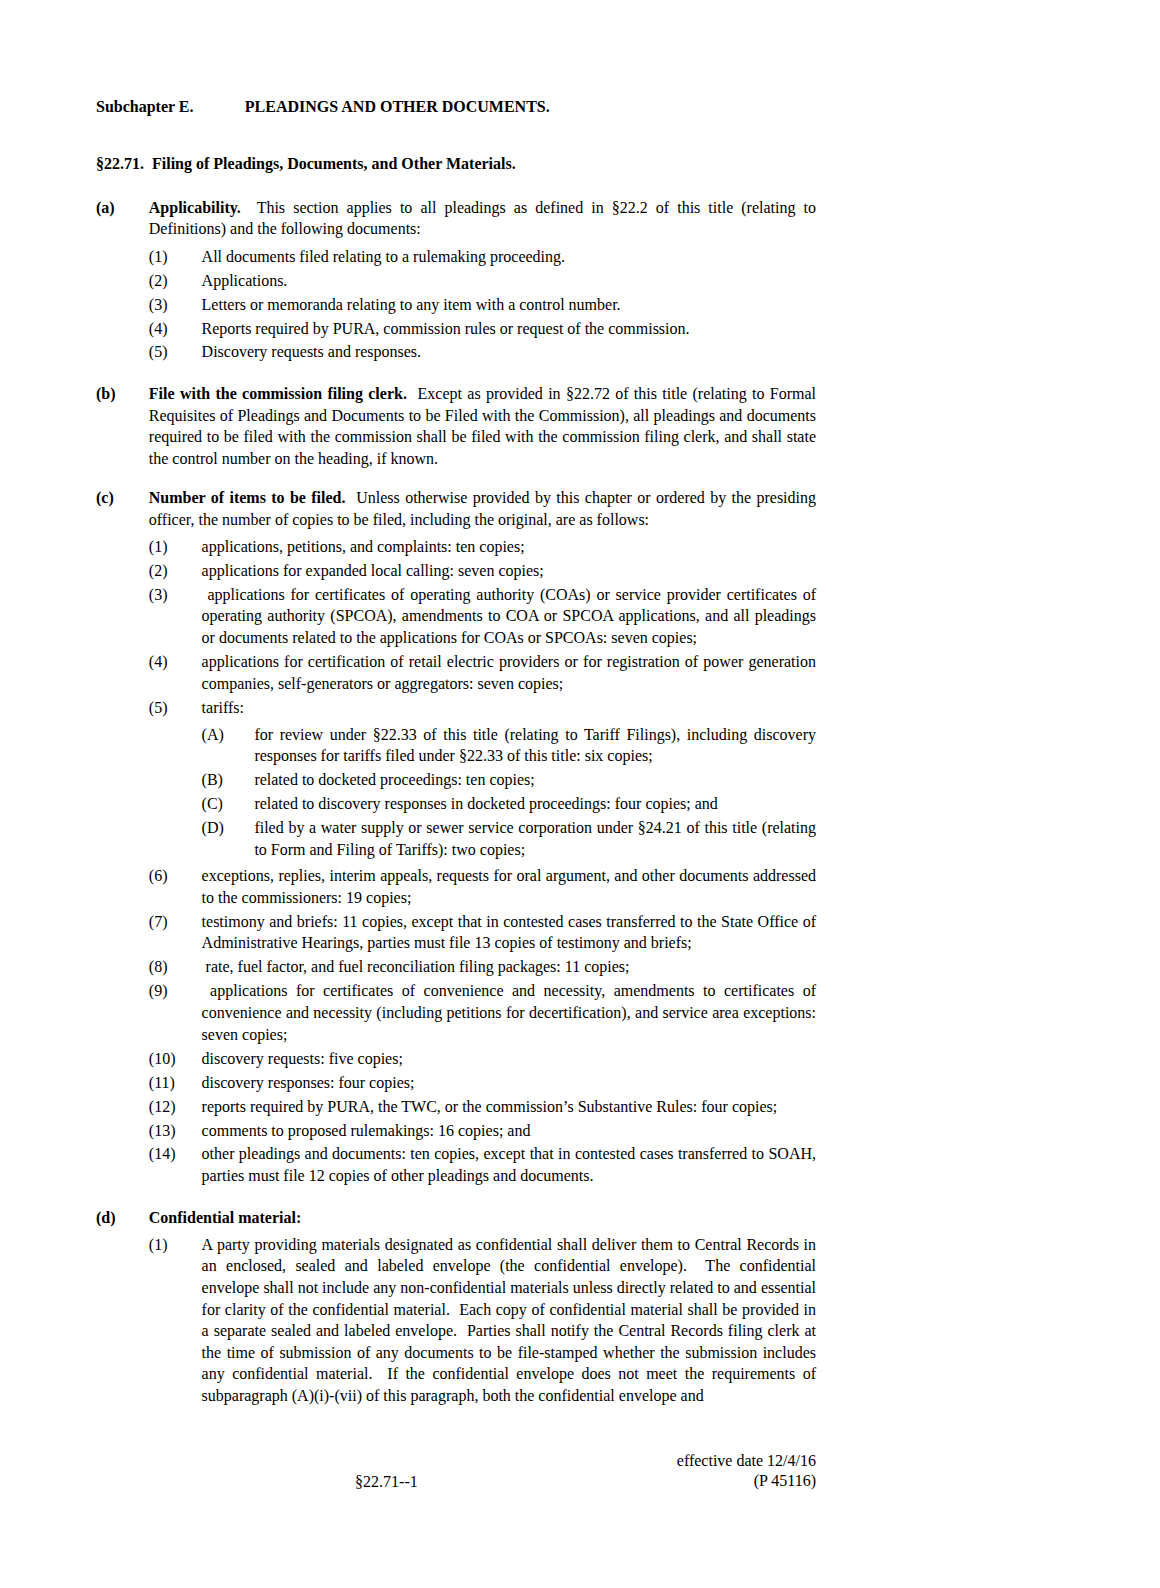Subchapter E. PLEADINGS AND OTHER DOCUMENTS.
§22.71. Filing of Pleadings, Documents, and Other Materials.
(a)
Applicability. This section applies to all pleadings as defined in §22.2 of this title (relating to Definitions) and the following documents:
(1) All documents filed relating to a rulemaking proceeding.
(2) Applications.
(3) Letters or memoranda relating to any item with a control number.
(4) Reports required by PURA, commission rules or request of the commission.
(5) Discovery requests and responses.
(b)
File with the commission filing clerk. Except as provided in §22.72 of this title (relating to Formal Requisites of Pleadings and Documents to be Filed with the Commission), all pleadings and documents required to be filed with the commission shall be filed with the commission filing clerk, and shall state the control number on the heading, if known.
(c)
Number of items to be filed. Unless otherwise provided by this chapter or ordered by the presiding officer, the number of copies to be filed, including the original, are as follows:
(1) applications, petitions, and complaints: ten copies;
(2) applications for expanded local calling: seven copies;
(3) applications for certificates of operating authority (COAs) or service provider certificates of operating authority (SPCOA), amendments to COA or SPCOA applications, and all pleadings or documents related to the applications for COAs or SPCOAs: seven copies;
(4) applications for certification of retail electric providers or for registration of power generation companies, self-generators or aggregators: seven copies;
(5) tariffs:
(A) for review under §22.33 of this title (relating to Tariff Filings), including discovery responses for tariffs filed under §22.33 of this title: six copies;
(B) related to docketed proceedings: ten copies;
(C) related to discovery responses in docketed proceedings: four copies; and
(D) filed by a water supply or sewer service corporation under §24.21 of this title (relating to Form and Filing of Tariffs): two copies;
(6) exceptions, replies, interim appeals, requests for oral argument, and other documents addressed to the commissioners: 19 copies;
(7) testimony and briefs: 11 copies, except that in contested cases transferred to the State Office of Administrative Hearings, parties must file 13 copies of testimony and briefs;
(8) rate, fuel factor, and fuel reconciliation filing packages: 11 copies;
(9) applications for certificates of convenience and necessity, amendments to certificates of convenience and necessity (including petitions for decertification), and service area exceptions: seven copies;
(10) discovery requests: five copies;
(11) discovery responses: four copies;
(12) reports required by PURA, the TWC, or the commission’s Substantive Rules: four copies;
(13) comments to proposed rulemakings: 16 copies; and
(14) other pleadings and documents: ten copies, except that in contested cases transferred to SOAH, parties must file 12 copies of other pleadings and documents.
(d)
Confidential material:
(1) A party providing materials designated as confidential shall deliver them to Central Records in an enclosed, sealed and labeled envelope (the confidential envelope). The confidential envelope shall not include any non-confidential materials unless directly related to and essential for clarity of the confidential material. Each copy of confidential material shall be provided in a separate sealed and labeled envelope. Parties shall notify the Central Records filing clerk at the time of submission of any documents to be file-stamped whether the submission includes any confidential material. If the confidential envelope does not meet the requirements of subparagraph (A)(i)-(vii) of this paragraph, both the confidential envelope and
§22.71--1
effective date 12/4/16
(P 45116)